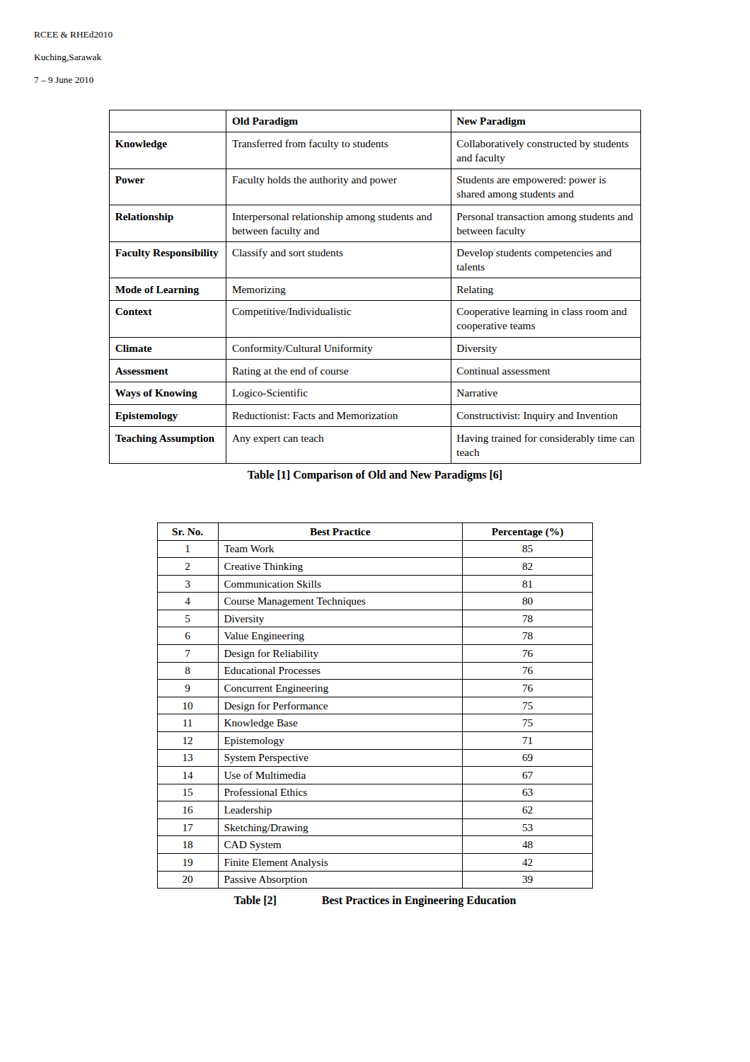RCEE & RHEd2010
Kuching,Sarawak
7 – 9 June 2010
| | Old Paradigm | New Paradigm |
| Knowledge | Transferred from faculty to students | Collaboratively constructed by students and faculty |
| Power | Faculty holds the authority and power | Students are empowered: power is shared among students and |
| Relationship | Interpersonal relationship among students and between faculty and | Personal transaction among students and between faculty |
| Faculty Responsibility | Classify and sort students | Develop students competencies and talents |
| Mode of Learning | Memorizing | Relating |
| Context | Competitive/Individualistic | Cooperative learning in class room and cooperative teams |
| Climate | Conformity/Cultural Uniformity | Diversity |
| Assessment | Rating at the end of course | Continual assessment |
| Ways of Knowing | Logico-Scientific | Narrative |
| Epistemology | Reductionist: Facts and Memorization | Constructivist: Inquiry and Invention |
| Teaching Assumption | Any expert can teach | Having trained for considerably time can teach |
Table [1] Comparison of Old and New Paradigms [6]
| Sr. No. | Best Practice | Percentage (%) |
| --- | --- | --- |
| 1 | Team Work | 85 |
| 2 | Creative Thinking | 82 |
| 3 | Communication Skills | 81 |
| 4 | Course Management Techniques | 80 |
| 5 | Diversity | 78 |
| 6 | Value Engineering | 78 |
| 7 | Design for Reliability | 76 |
| 8 | Educational Processes | 76 |
| 9 | Concurrent Engineering | 76 |
| 10 | Design for Performance | 75 |
| 11 | Knowledge Base | 75 |
| 12 | Epistemology | 71 |
| 13 | System Perspective | 69 |
| 14 | Use of Multimedia | 67 |
| 15 | Professional Ethics | 63 |
| 16 | Leadership | 62 |
| 17 | Sketching/Drawing | 53 |
| 18 | CAD System | 48 |
| 19 | Finite Element Analysis | 42 |
| 20 | Passive Absorption | 39 |
Table [2] Best Practices in Engineering Education